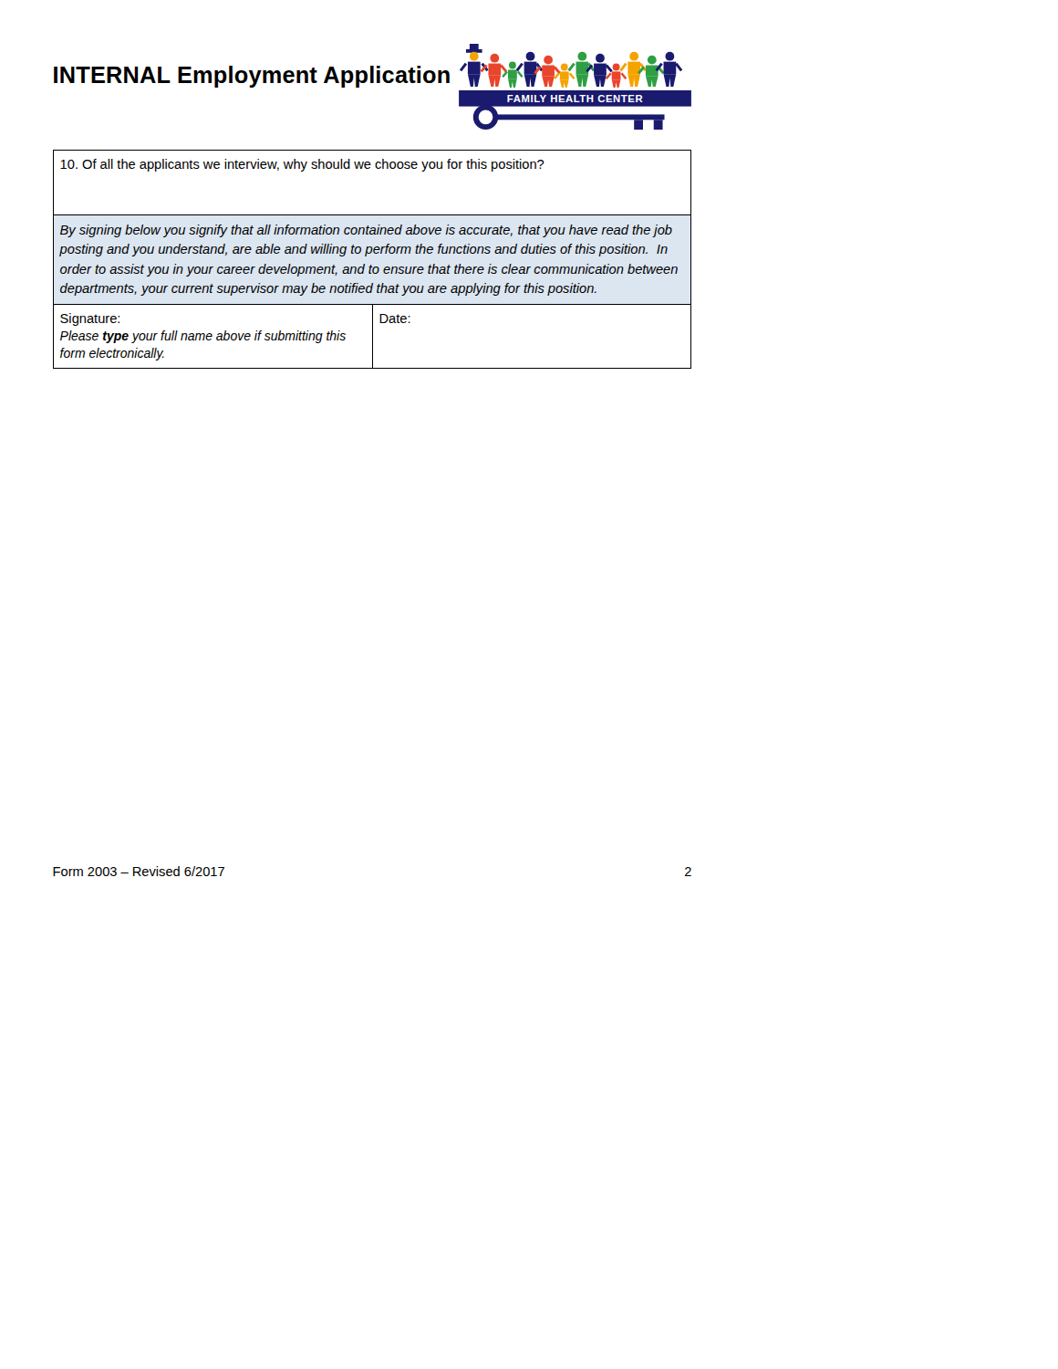INTERNAL Employment Application
FAMILY HEALTH CENTER
| 10. Of all the applicants we interview, why should we choose you for this position? |
| By signing below you signify that all information contained above is accurate, that you have read the job posting and you understand, are able and willing to perform the functions and duties of this position. In order to assist you in your career development, and to ensure that there is clear communication between departments, your current supervisor may be notified that you are applying for this position. |
| Signature: Please type your full name above if submitting this form electronically. | Date: |
Form 2003 – Revised 6/2017 2